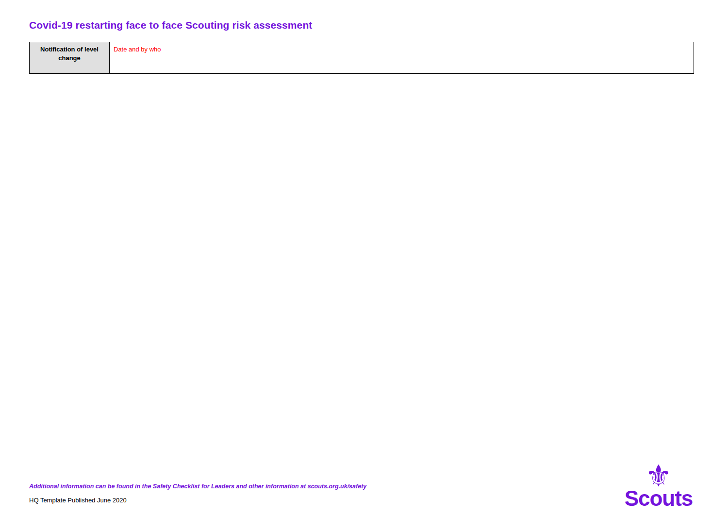Covid-19 restarting face to face Scouting risk assessment
| Notification of level change | Date and by who |
Additional information can be found in the Safety Checklist for Leaders and other information at scouts.org.uk/safety
HQ Template Published June 2020
⚜ Scouts